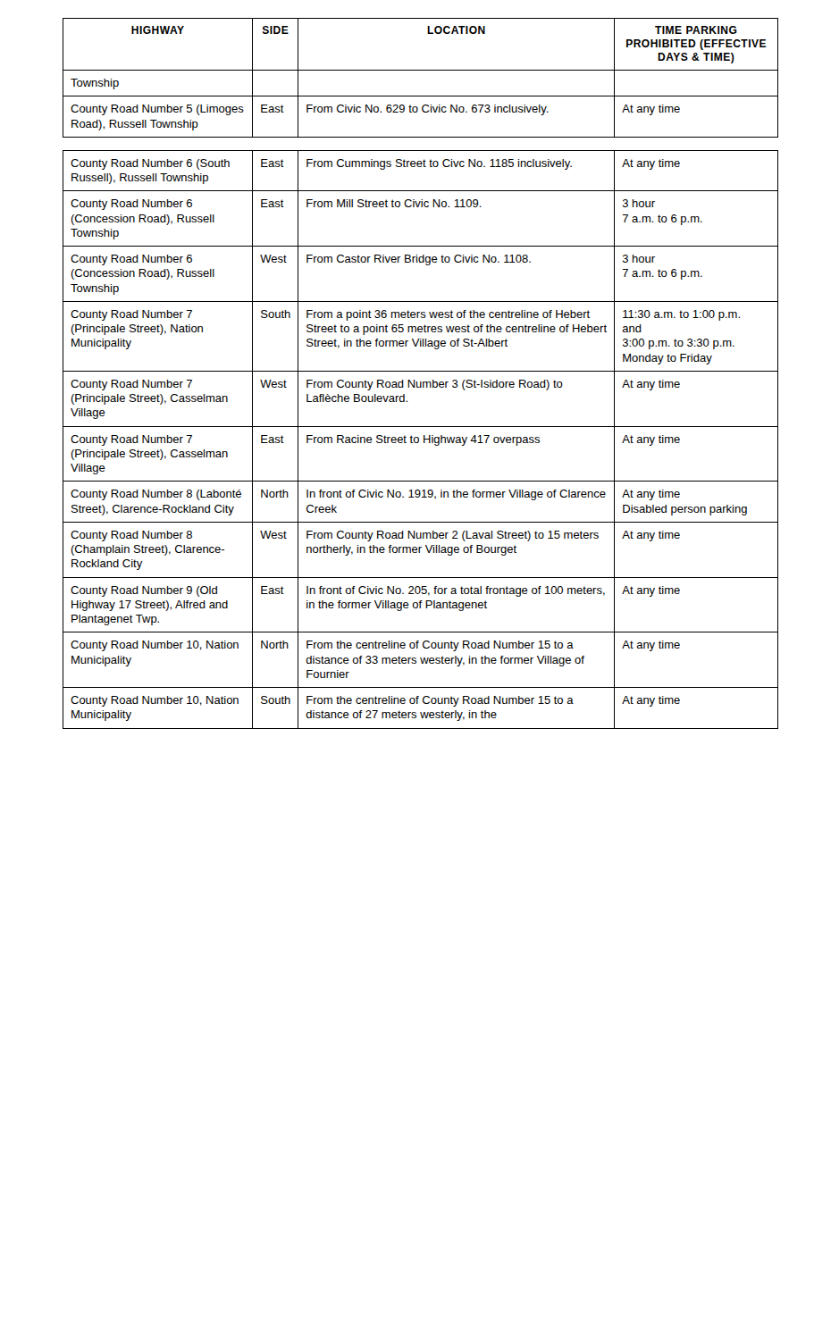| HIGHWAY | SIDE | LOCATION | TIME PARKING PROHIBITED (EFFECTIVE DAYS & TIME) |
| --- | --- | --- | --- |
| Township | | | |
| County Road Number 5 (Limoges Road), Russell Township | East | From Civic No. 629 to Civic No. 673 inclusively. | At any time |
| County Road Number 6 (South Russell), Russell Township | East | From Cummings Street to Civc No. 1185 inclusively. | At any time |
| County Road Number 6 (Concession Road), Russell Township | East | From Mill Street to Civic No. 1109. | 3 hour 7 a.m. to 6 p.m. |
| County Road Number 6 (Concession Road), Russell Township | West | From Castor River Bridge to Civic No. 1108. | 3 hour 7 a.m. to 6 p.m. |
| County Road Number 7 (Principale Street), Nation Municipality | South | From a point 36 meters west of the centreline of Hebert Street to a point 65 metres west of the centreline of Hebert Street, in the former Village of St-Albert | 11:30 a.m. to 1:00 p.m. and 3:00 p.m. to 3:30 p.m. Monday to Friday |
| County Road Number 7 (Principale Street), Casselman Village | West | From County Road Number 3 (St-Isidore Road) to Laflèche Boulevard. | At any time |
| County Road Number 7 (Principale Street), Casselman Village | East | From Racine Street to Highway 417 overpass | At any time |
| County Road Number 8 (Labonté Street), Clarence-Rockland City | North | In front of Civic No. 1919, in the former Village of Clarence Creek | At any time Disabled person parking |
| County Road Number 8 (Champlain Street), Clarence-Rockland City | West | From County Road Number 2 (Laval Street) to 15 meters northerly, in the former Village of Bourget | At any time |
| County Road Number 9 (Old Highway 17 Street), Alfred and Plantagenet Twp. | East | In front of Civic No. 205, for a total frontage of 100 meters, in the former Village of Plantagenet | At any time |
| County Road Number 10, Nation Municipality | North | From the centreline of County Road Number 15 to a distance of 33 meters westerly, in the former Village of Fournier | At any time |
| County Road Number 10, Nation Municipality | South | From the centreline of County Road Number 15 to a distance of 27 meters westerly, in the | At any time |